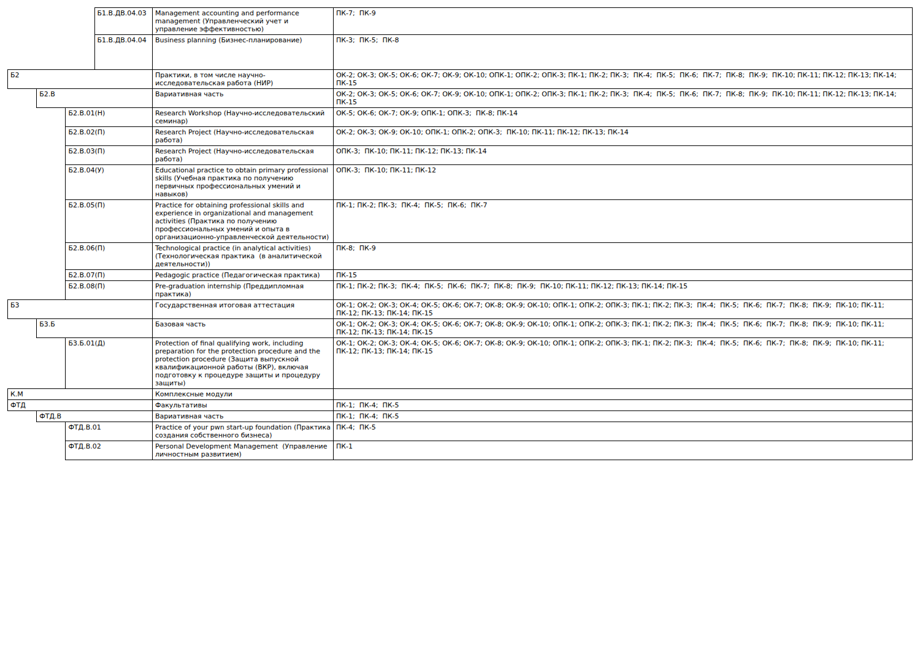| | | | Б1.В.ДВ.04.03 | Management accounting and performance management (Управленческий учет и управление эффективностью) | ПК-7; ПК-9 |
| | | | Б1.В.ДВ.04.04 | Business planning (Бизнес-планирование) | ПК-3; ПК-5; ПК-8 |
| Б2 | Практики, в том числе научно-исследовательская работа (НИР) | ОК-2; ОК-3; ОК-5; ОК-6; ОК-7; ОК-9; ОК-10; ОПК-1; ОПК-2; ОПК-3; ПК-1; ПК-2; ПК-3; ПК-4; ПК-5; ПК-6; ПК-7; ПК-8; ПК-9; ПК-10; ПК-11; ПК-12; ПК-13; ПК-14; ПК-15 |
| | Б2.В | Вариативная часть | ОК-2; ОК-3; ОК-5; ОК-6; ОК-7; ОК-9; ОК-10; ОПК-1; ОПК-2; ОПК-3; ПК-1; ПК-2; ПК-3; ПК-4; ПК-5; ПК-6; ПК-7; ПК-8; ПК-9; ПК-10; ПК-11; ПК-12; ПК-13; ПК-14; ПК-15 |
| | | Б2.В.01(Н) | Research Workshop (Научно-исследовательский семинар) | ОК-5; ОК-6; ОК-7; ОК-9; ОПК-1; ОПК-3; ПК-8; ПК-14 |
| | | Б2.В.02(П) | Research Project (Научно-исследовательская работа) | ОК-2; ОК-3; ОК-9; ОК-10; ОПК-1; ОПК-2; ОПК-3; ПК-10; ПК-11; ПК-12; ПК-13; ПК-14 |
| | | Б2.В.03(П) | Research Project (Научно-исследовательская работа) | ОПК-3; ПК-10; ПК-11; ПК-12; ПК-13; ПК-14 |
| | | Б2.В.04(У) | Educational practice to obtain primary professional skills (Учебная практика по получению первичных профессиональных умений и навыков) | ОПК-3; ПК-10; ПК-11; ПК-12 |
| | | Б2.В.05(П) | Practice for obtaining professional skills and experience in organizational and management activities (Практика по получению профессиональных умений и опыта в организационно-управленческой деятельности) | ПК-1; ПК-2; ПК-3; ПК-4; ПК-5; ПК-6; ПК-7 |
| | | Б2.В.06(П) | Technological practice (in analytical activities) (Технологическая практика (в аналитической деятельности)) | ПК-8; ПК-9 |
| | | Б2.В.07(П) | Pedagogic practice (Педагогическая практика) | ПК-15 |
| | | Б2.В.08(П) | Pre-graduation internship (Преддипломная практика) | ПК-1; ПК-2; ПК-3; ПК-4; ПК-5; ПК-6; ПК-7; ПК-8; ПК-9; ПК-10; ПК-11; ПК-12; ПК-13; ПК-14; ПК-15 |
| Б3 | Государственная итоговая аттестация | ОК-1; ОК-2; ОК-3; ОК-4; ОК-5; ОК-6; ОК-7; ОК-8; ОК-9; ОК-10; ОПК-1; ОПК-2; ОПК-3; ПК-1; ПК-2; ПК-3; ПК-4; ПК-5; ПК-6; ПК-7; ПК-8; ПК-9; ПК-10; ПК-11; ПК-12; ПК-13; ПК-14; ПК-15 |
| | Б3.Б | Базовая часть | ОК-1; ОК-2; ОК-3; ОК-4; ОК-5; ОК-6; ОК-7; ОК-8; ОК-9; ОК-10; ОПК-1; ОПК-2; ОПК-3; ПК-1; ПК-2; ПК-3; ПК-4; ПК-5; ПК-6; ПК-7; ПК-8; ПК-9; ПК-10; ПК-11; ПК-12; ПК-13; ПК-14; ПК-15 |
| | | Б3.Б.01(Д) | Protection of final qualifying work, including preparation for the protection procedure and the protection procedure (Защита выпускной квалификационной работы (ВКР), включая подготовку к процедуре защиты и процедуру защиты) | ОК-1; ОК-2; ОК-3; ОК-4; ОК-5; ОК-6; ОК-7; ОК-8; ОК-9; ОК-10; ОПК-1; ОПК-2; ОПК-3; ПК-1; ПК-2; ПК-3; ПК-4; ПК-5; ПК-6; ПК-7; ПК-8; ПК-9; ПК-10; ПК-11; ПК-12; ПК-13; ПК-14; ПК-15 |
| К.М | Комплексные модули | |
| ФТД | Факультативы | ПК-1; ПК-4; ПК-5 |
| | ФТД.В | Вариативная часть | ПК-1; ПК-4; ПК-5 |
| | | ФТД.В.01 | Practice of your pwn start-up foundation (Практика создания собственного бизнеса) | ПК-4; ПК-5 |
| | | ФТД.В.02 | Personal Development Management (Управление личностным развитием) | ПК-1 |